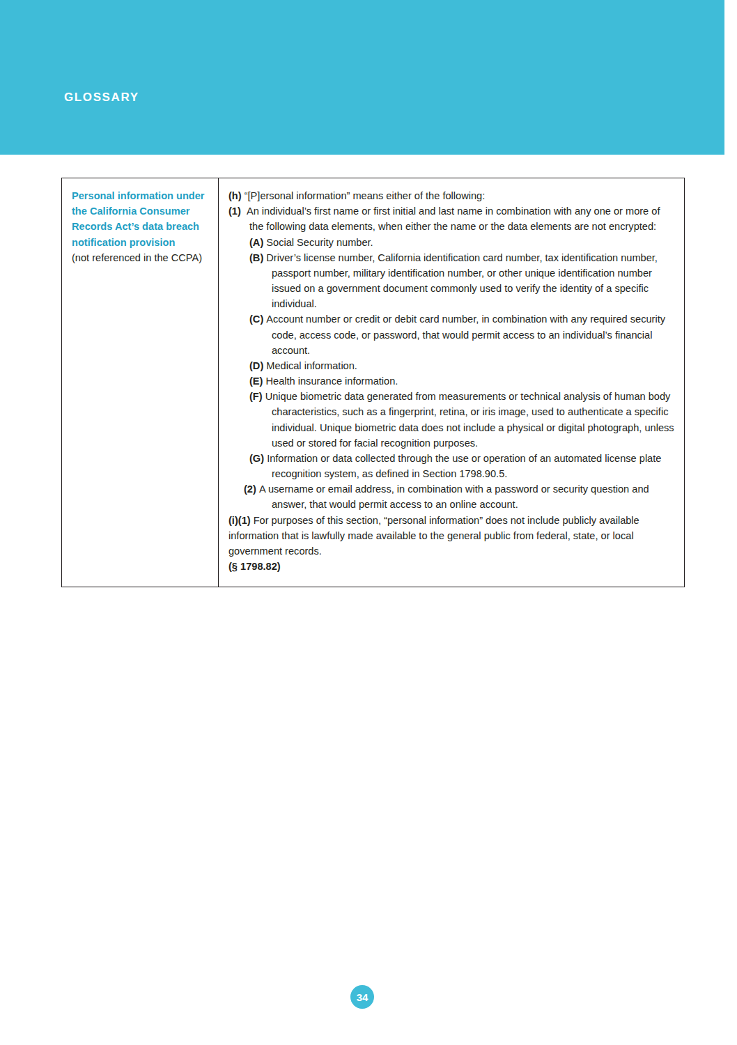GLOSSARY
| Personal information under the California Consumer Records Act’s data breach notification provision (not referenced in the CCPA) | (h) “[P]ersonal information” means either of the following: (1) An individual’s first name or first initial and last name in combination with any one or more of the following data elements, when either the name or the data elements are not encrypted: (A) Social Security number. (B) Driver’s license number, California identification card number, tax identification number, passport number, military identification number, or other unique identification number issued on a government document commonly used to verify the identity of a specific individual. (C) Account number or credit or debit card number, in combination with any required security code, access code, or password, that would permit access to an individual’s financial account. (D) Medical information. (E) Health insurance information. (F) Unique biometric data generated from measurements or technical analysis of human body characteristics, such as a fingerprint, retina, or iris image, used to authenticate a specific individual. Unique biometric data does not include a physical or digital photograph, unless used or stored for facial recognition purposes. (G) Information or data collected through the use or operation of an automated license plate recognition system, as defined in Section 1798.90.5. (2) A username or email address, in combination with a password or security question and answer, that would permit access to an online account. (i)(1) For purposes of this section, “personal information” does not include publicly available information that is lawfully made available to the general public from federal, state, or local government records. (§ 1798.82) |
34